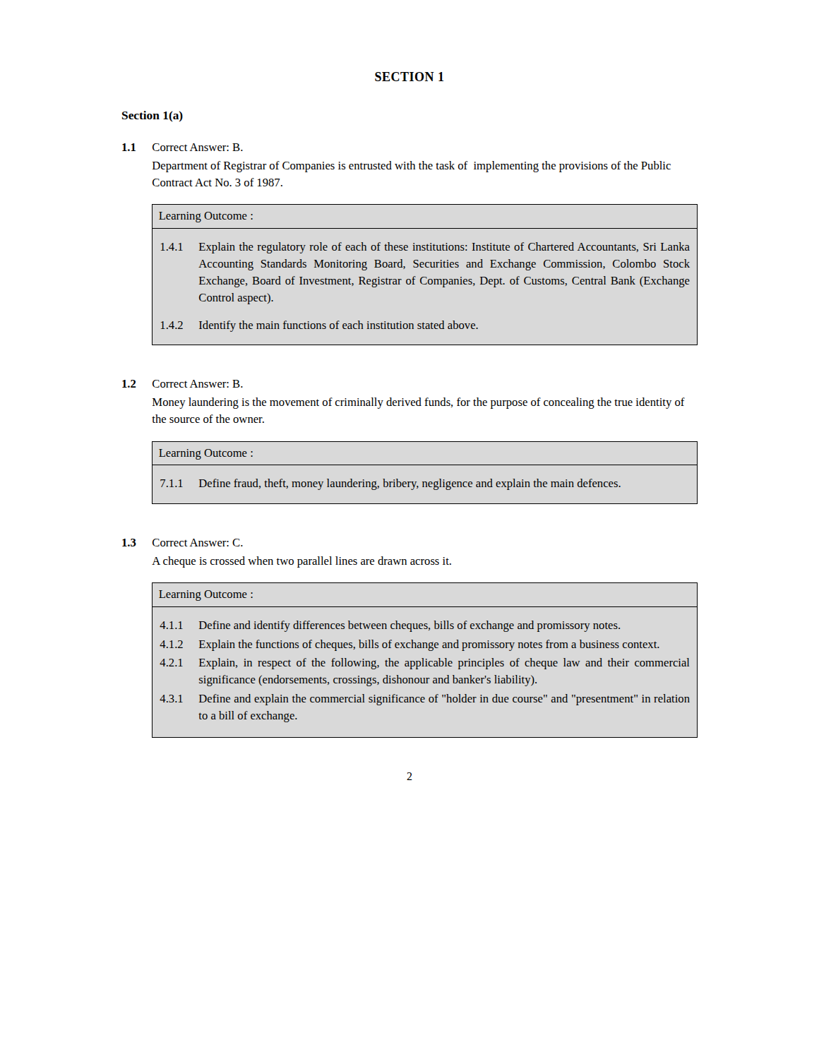SECTION 1
Section 1(a)
1.1
Correct Answer: B.
Department of Registrar of Companies is entrusted with the task of implementing the provisions of the Public Contract Act No. 3 of 1987.
Learning Outcome :
1.4.1
Explain the regulatory role of each of these institutions: Institute of Chartered Accountants, Sri Lanka Accounting Standards Monitoring Board, Securities and Exchange Commission, Colombo Stock Exchange, Board of Investment, Registrar of Companies, Dept. of Customs, Central Bank (Exchange Control aspect).
1.4.2
Identify the main functions of each institution stated above.
1.2
Correct Answer: B.
Money laundering is the movement of criminally derived funds, for the purpose of concealing the true identity of the source of the owner.
Learning Outcome :
7.1.1
Define fraud, theft, money laundering, bribery, negligence and explain the main defences.
1.3
Correct Answer: C.
A cheque is crossed when two parallel lines are drawn across it.
Learning Outcome :
4.1.1
Define and identify differences between cheques, bills of exchange and promissory notes.
4.1.2
Explain the functions of cheques, bills of exchange and promissory notes from a business context.
4.2.1
Explain, in respect of the following, the applicable principles of cheque law and their commercial significance (endorsements, crossings, dishonour and banker's liability).
4.3.1
Define and explain the commercial significance of "holder in due course" and "presentment" in relation to a bill of exchange.
2